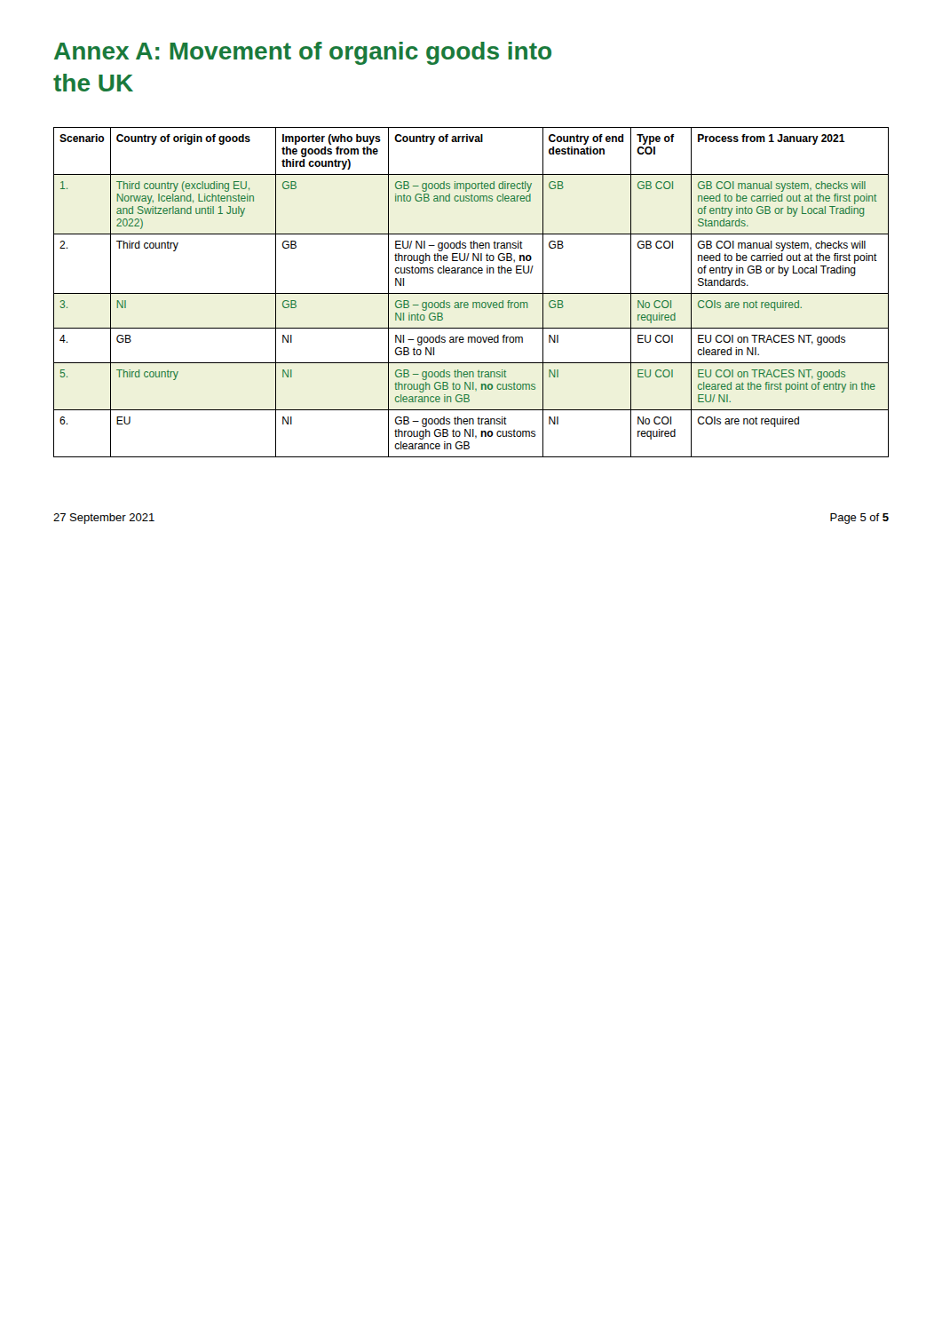Annex A: Movement of organic goods into
the UK
| Scenario | Country of origin of goods | Importer (who buys the goods from the third country) | Country of arrival | Country of end destination | Type of COI | Process from 1 January 2021 |
| --- | --- | --- | --- | --- | --- | --- |
| 1. | Third country (excluding EU, Norway, Iceland, Lichtenstein and Switzerland until 1 July 2022) | GB | GB – goods imported directly into GB and customs cleared | GB | GB COI | GB COI manual system, checks will need to be carried out at the first point of entry into GB or by Local Trading Standards. |
| 2. | Third country | GB | EU/ NI – goods then transit through the EU/ NI to GB, no customs clearance in the EU/ NI | GB | GB COI | GB COI manual system, checks will need to be carried out at the first point of entry in GB or by Local Trading Standards. |
| 3. | NI | GB | GB – goods are moved from NI into GB | GB | No COI required | COIs are not required. |
| 4. | GB | NI | NI – goods are moved from GB to NI | NI | EU COI | EU COI on TRACES NT, goods cleared in NI. |
| 5. | Third country | NI | GB – goods then transit through GB to NI, no customs clearance in GB | NI | EU COI | EU COI on TRACES NT, goods cleared at the first point of entry in the EU/ NI. |
| 6. | EU | NI | GB – goods then transit through GB to NI, no customs clearance in GB | NI | No COI required | COIs are not required |
27 September 2021 Page 5 of 5